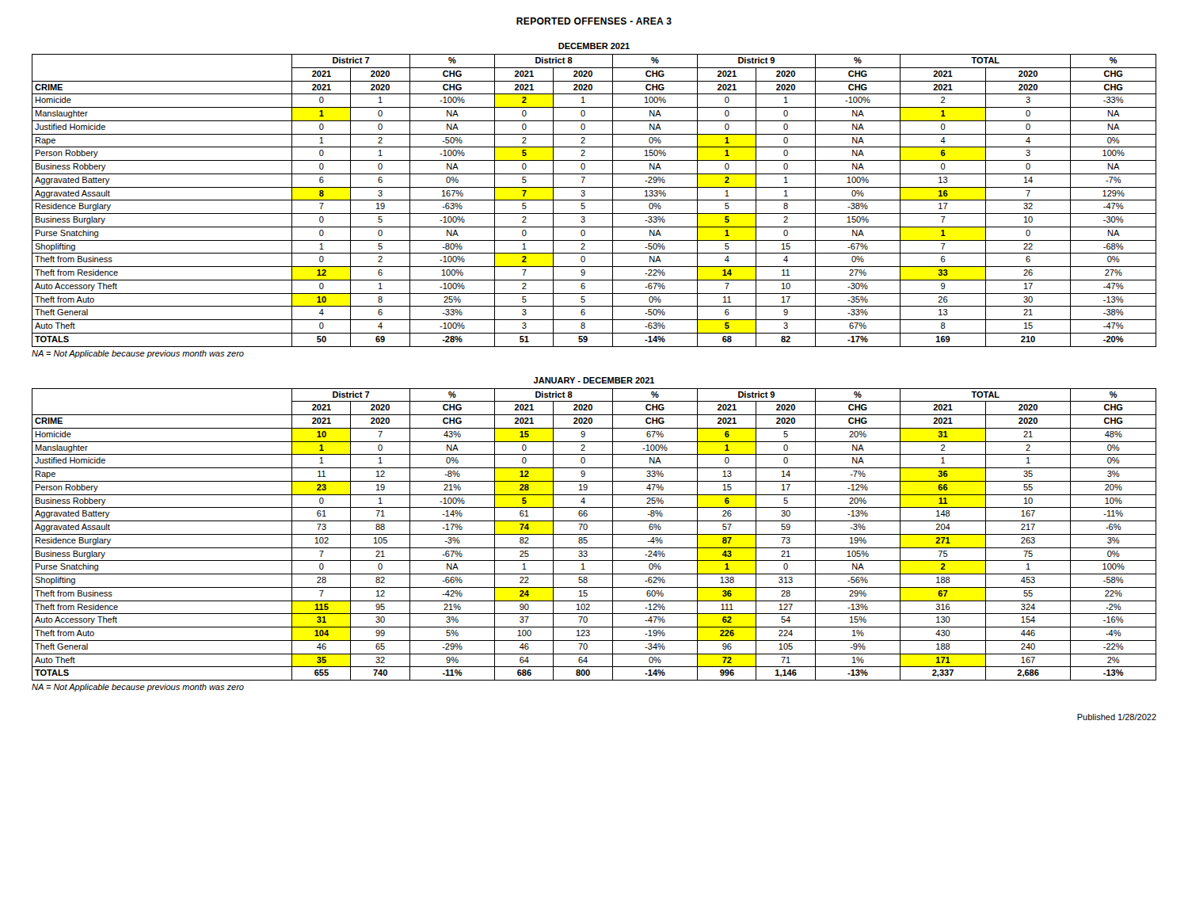REPORTED OFFENSES - AREA 3
DECEMBER 2021
| | District 7 | % | District 8 | % | District 9 | % | TOTAL | % |
| --- | --- | --- | --- | --- | --- | --- | --- | --- |
| 2021 | 2020 | CHG | 2021 | 2020 | CHG | 2021 | 2020 | CHG | 2021 | 2020 | CHG |
| CRIME | 2021 | 2020 | CHG | 2021 | 2020 | CHG | 2021 | 2020 | CHG | 2021 | 2020 | CHG |
| Homicide | 0 | 1 | -100% | 2 | 1 | 100% | 0 | 1 | -100% | 2 | 3 | -33% |
| Manslaughter | 1 | 0 | NA | 0 | 0 | NA | 0 | 0 | NA | 1 | 0 | NA |
| Justified Homicide | 0 | 0 | NA | 0 | 0 | NA | 0 | 0 | NA | 0 | 0 | NA |
| Rape | 1 | 2 | -50% | 2 | 2 | 0% | 1 | 0 | NA | 4 | 4 | 0% |
| Person Robbery | 0 | 1 | -100% | 5 | 2 | 150% | 1 | 0 | NA | 6 | 3 | 100% |
| Business Robbery | 0 | 0 | NA | 0 | 0 | NA | 0 | 0 | NA | 0 | 0 | NA |
| Aggravated Battery | 6 | 6 | 0% | 5 | 7 | -29% | 2 | 1 | 100% | 13 | 14 | -7% |
| Aggravated Assault | 8 | 3 | 167% | 7 | 3 | 133% | 1 | 1 | 0% | 16 | 7 | 129% |
| Residence Burglary | 7 | 19 | -63% | 5 | 5 | 0% | 5 | 8 | -38% | 17 | 32 | -47% |
| Business Burglary | 0 | 5 | -100% | 2 | 3 | -33% | 5 | 2 | 150% | 7 | 10 | -30% |
| Purse Snatching | 0 | 0 | NA | 0 | 0 | NA | 1 | 0 | NA | 1 | 0 | NA |
| Shoplifting | 1 | 5 | -80% | 1 | 2 | -50% | 5 | 15 | -67% | 7 | 22 | -68% |
| Theft from Business | 0 | 2 | -100% | 2 | 0 | NA | 4 | 4 | 0% | 6 | 6 | 0% |
| Theft from Residence | 12 | 6 | 100% | 7 | 9 | -22% | 14 | 11 | 27% | 33 | 26 | 27% |
| Auto Accessory Theft | 0 | 1 | -100% | 2 | 6 | -67% | 7 | 10 | -30% | 9 | 17 | -47% |
| Theft from Auto | 10 | 8 | 25% | 5 | 5 | 0% | 11 | 17 | -35% | 26 | 30 | -13% |
| Theft General | 4 | 6 | -33% | 3 | 6 | -50% | 6 | 9 | -33% | 13 | 21 | -38% |
| Auto Theft | 0 | 4 | -100% | 3 | 8 | -63% | 5 | 3 | 67% | 8 | 15 | -47% |
| TOTALS | 50 | 69 | -28% | 51 | 59 | -14% | 68 | 82 | -17% | 169 | 210 | -20% |
NA = Not Applicable because previous month was zero
JANUARY - DECEMBER 2021
| | District 7 | % | District 8 | % | District 9 | % | TOTAL | % |
| --- | --- | --- | --- | --- | --- | --- | --- | --- |
| 2021 | 2020 | CHG | 2021 | 2020 | CHG | 2021 | 2020 | CHG | 2021 | 2020 | CHG |
| CRIME | 2021 | 2020 | CHG | 2021 | 2020 | CHG | 2021 | 2020 | CHG | 2021 | 2020 | CHG |
| Homicide | 10 | 7 | 43% | 15 | 9 | 67% | 6 | 5 | 20% | 31 | 21 | 48% |
| Manslaughter | 1 | 0 | NA | 0 | 2 | -100% | 1 | 0 | NA | 2 | 2 | 0% |
| Justified Homicide | 1 | 1 | 0% | 0 | 0 | NA | 0 | 0 | NA | 1 | 1 | 0% |
| Rape | 11 | 12 | -8% | 12 | 9 | 33% | 13 | 14 | -7% | 36 | 35 | 3% |
| Person Robbery | 23 | 19 | 21% | 28 | 19 | 47% | 15 | 17 | -12% | 66 | 55 | 20% |
| Business Robbery | 0 | 1 | -100% | 5 | 4 | 25% | 6 | 5 | 20% | 11 | 10 | 10% |
| Aggravated Battery | 61 | 71 | -14% | 61 | 66 | -8% | 26 | 30 | -13% | 148 | 167 | -11% |
| Aggravated Assault | 73 | 88 | -17% | 74 | 70 | 6% | 57 | 59 | -3% | 204 | 217 | -6% |
| Residence Burglary | 102 | 105 | -3% | 82 | 85 | -4% | 87 | 73 | 19% | 271 | 263 | 3% |
| Business Burglary | 7 | 21 | -67% | 25 | 33 | -24% | 43 | 21 | 105% | 75 | 75 | 0% |
| Purse Snatching | 0 | 0 | NA | 1 | 1 | 0% | 1 | 0 | NA | 2 | 1 | 100% |
| Shoplifting | 28 | 82 | -66% | 22 | 58 | -62% | 138 | 313 | -56% | 188 | 453 | -58% |
| Theft from Business | 7 | 12 | -42% | 24 | 15 | 60% | 36 | 28 | 29% | 67 | 55 | 22% |
| Theft from Residence | 115 | 95 | 21% | 90 | 102 | -12% | 111 | 127 | -13% | 316 | 324 | -2% |
| Auto Accessory Theft | 31 | 30 | 3% | 37 | 70 | -47% | 62 | 54 | 15% | 130 | 154 | -16% |
| Theft from Auto | 104 | 99 | 5% | 100 | 123 | -19% | 226 | 224 | 1% | 430 | 446 | -4% |
| Theft General | 46 | 65 | -29% | 46 | 70 | -34% | 96 | 105 | -9% | 188 | 240 | -22% |
| Auto Theft | 35 | 32 | 9% | 64 | 64 | 0% | 72 | 71 | 1% | 171 | 167 | 2% |
| TOTALS | 655 | 740 | -11% | 686 | 800 | -14% | 996 | 1,146 | -13% | 2,337 | 2,686 | -13% |
NA = Not Applicable because previous month was zero
Published 1/28/2022